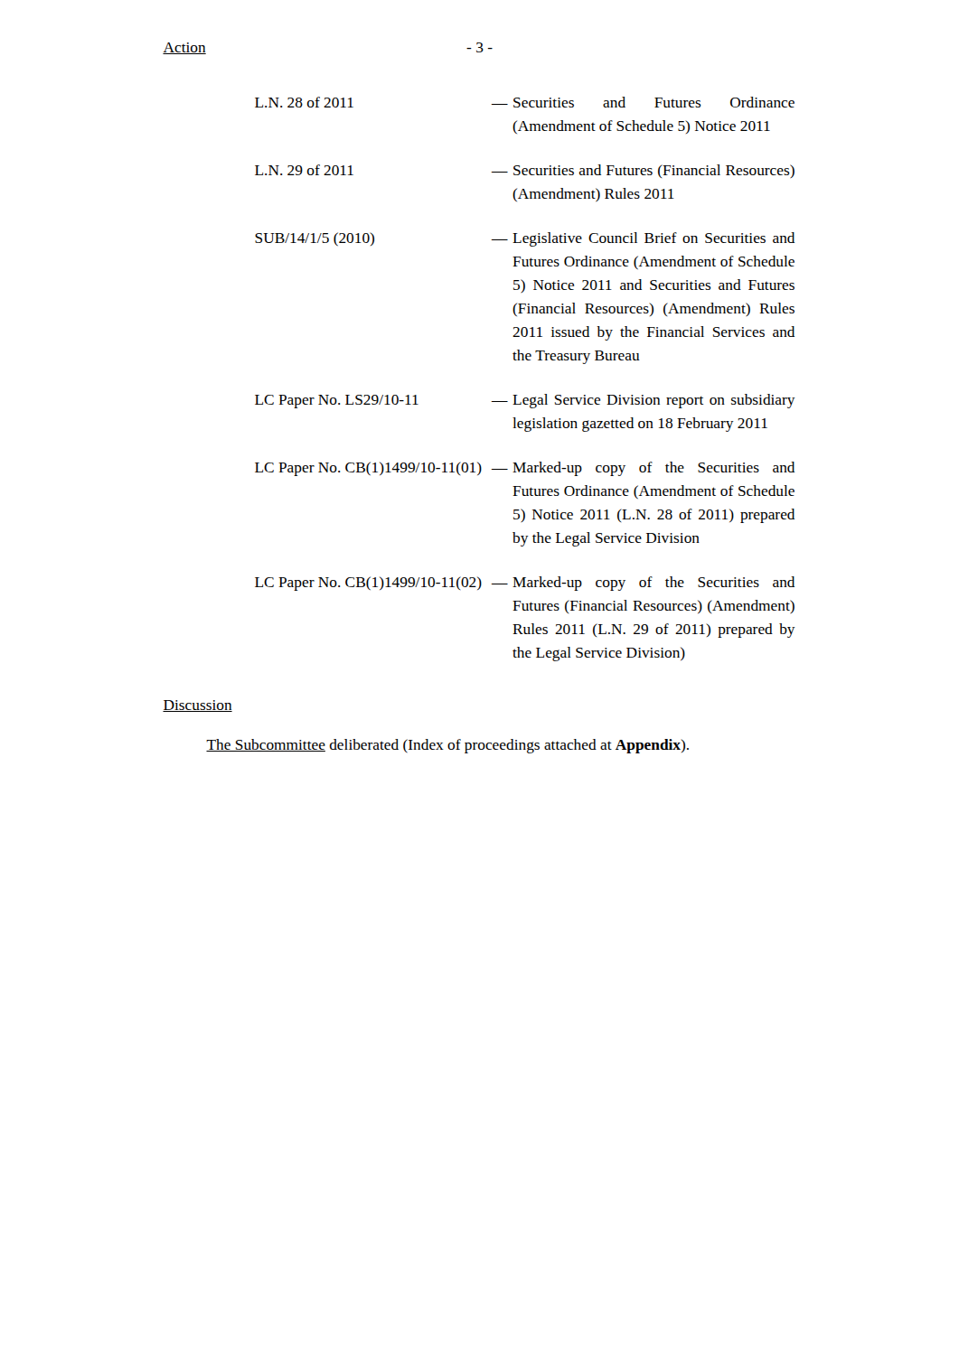Action
- 3 -
| L.N. 28 of 2011 | — | Securities and Futures Ordinance (Amendment of Schedule 5) Notice 2011 |
| L.N. 29 of 2011 | — | Securities and Futures (Financial Resources) (Amendment) Rules 2011 |
| SUB/14/1/5 (2010) | — | Legislative Council Brief on Securities and Futures Ordinance (Amendment of Schedule 5) Notice 2011 and Securities and Futures (Financial Resources) (Amendment) Rules 2011 issued by the Financial Services and the Treasury Bureau |
| LC Paper No. LS29/10-11 | — | Legal Service Division report on subsidiary legislation gazetted on 18 February 2011 |
| LC Paper No. CB(1)1499/10-11(01) | — | Marked-up copy of the Securities and Futures Ordinance (Amendment of Schedule 5) Notice 2011 (L.N. 28 of 2011) prepared by the Legal Service Division |
| LC Paper No. CB(1)1499/10-11(02) | — | Marked-up copy of the Securities and Futures (Financial Resources) (Amendment) Rules 2011 (L.N. 29 of 2011) prepared by the Legal Service Division) |
Discussion
The Subcommittee deliberated (Index of proceedings attached at Appendix).